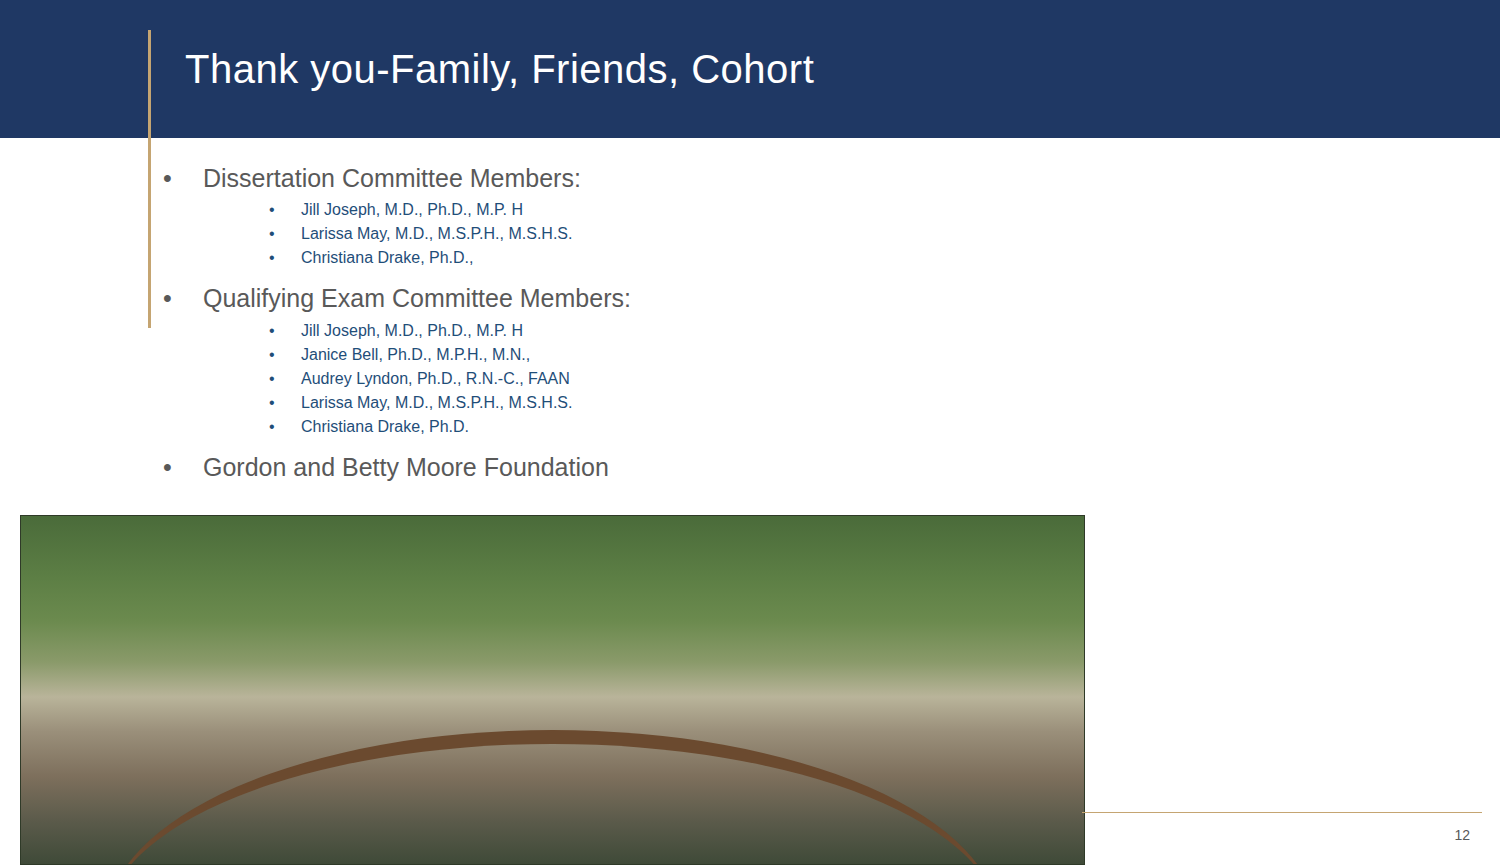Thank you-Family, Friends, Cohort
Dissertation Committee Members:
Jill Joseph, M.D., Ph.D., M.P. H
Larissa May, M.D., M.S.P.H., M.S.H.S.
Christiana Drake, Ph.D.,
Qualifying Exam Committee Members:
Jill Joseph, M.D., Ph.D., M.P. H
Janice Bell, Ph.D., M.P.H., M.N.,
Audrey Lyndon, Ph.D., R.N.-C., FAAN
Larissa May, M.D., M.S.P.H., M.S.H.S.
Christiana Drake, Ph.D.
Gordon and Betty Moore Foundation
12